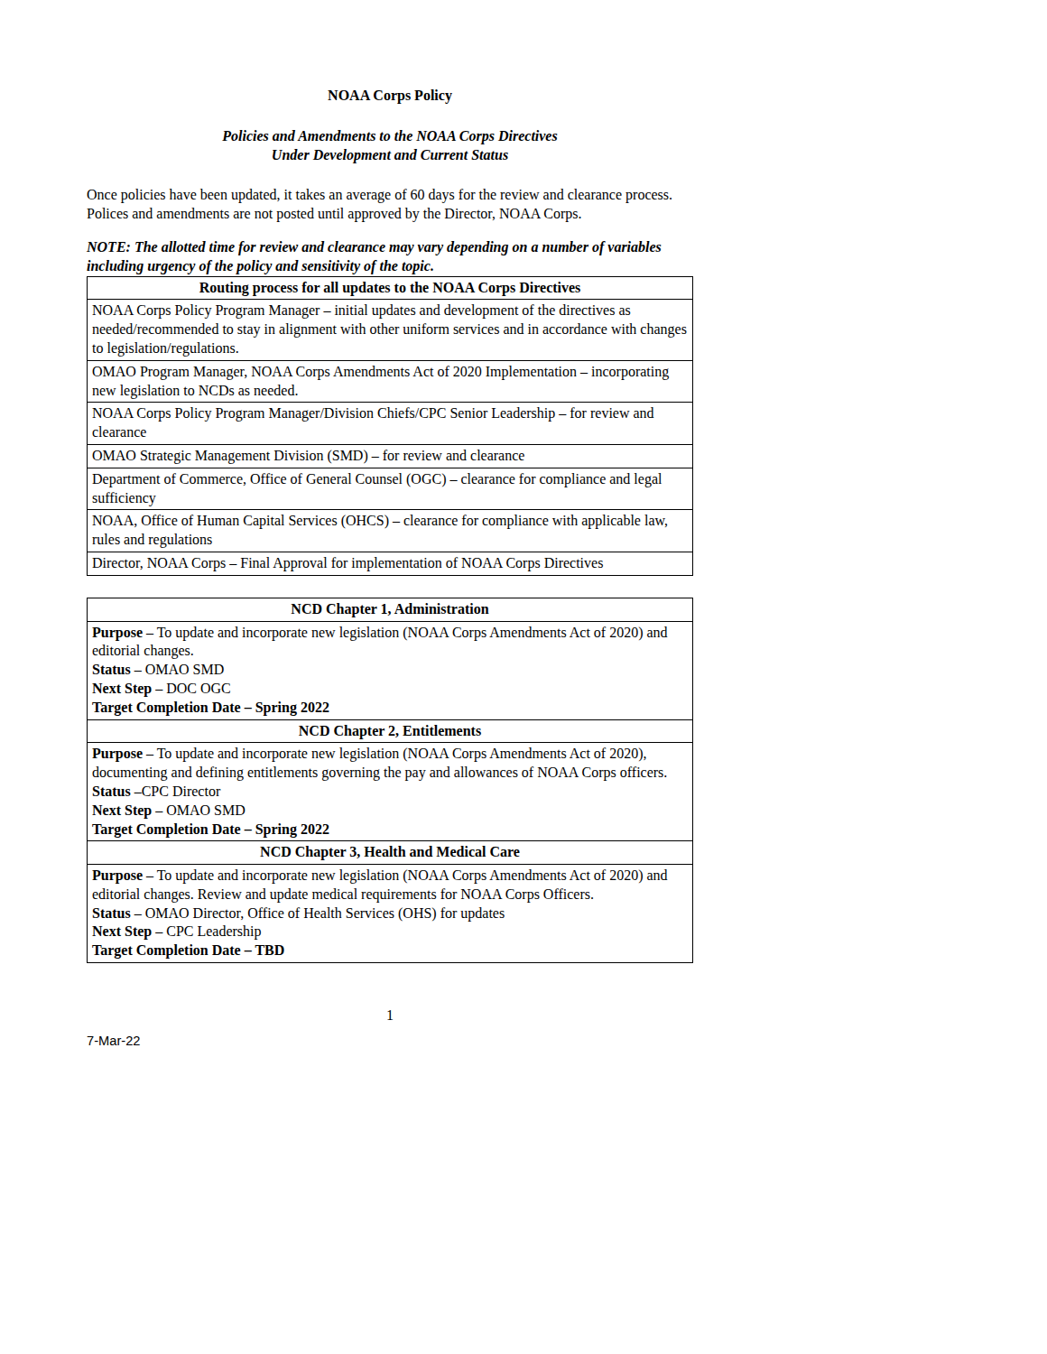NOAA Corps Policy
Policies and Amendments to the NOAA Corps Directives
Under Development and Current Status
Once policies have been updated, it takes an average of 60 days for the review and clearance process. Polices and amendments are not posted until approved by the Director, NOAA Corps.
NOTE: The allotted time for review and clearance may vary depending on a number of variables including urgency of the policy and sensitivity of the topic.
| Routing process for all updates to the NOAA Corps Directives |
| --- |
| NOAA Corps Policy Program Manager – initial updates and development of the directives as needed/recommended to stay in alignment with other uniform services and in accordance with changes to legislation/regulations. |
| OMAO Program Manager, NOAA Corps Amendments Act of 2020 Implementation – incorporating new legislation to NCDs as needed. |
| NOAA Corps Policy Program Manager/Division Chiefs/CPC Senior Leadership – for review and clearance |
| OMAO Strategic Management Division (SMD) – for review and clearance |
| Department of Commerce, Office of General Counsel (OGC) – clearance for compliance and legal sufficiency |
| NOAA, Office of Human Capital Services (OHCS) – clearance for compliance with applicable law, rules and regulations |
| Director, NOAA Corps – Final Approval for implementation of NOAA Corps Directives |
| NCD Chapter 1, Administration |
| --- |
| Purpose – To update and incorporate new legislation (NOAA Corps Amendments Act of 2020) and editorial changes. Status – OMAO SMD Next Step – DOC OGC Target Completion Date – Spring 2022 |
| NCD Chapter 2, Entitlements |
| Purpose – To update and incorporate new legislation (NOAA Corps Amendments Act of 2020), documenting and defining entitlements governing the pay and allowances of NOAA Corps officers. Status –CPC Director Next Step – OMAO SMD Target Completion Date – Spring 2022 |
| NCD Chapter 3, Health and Medical Care |
| Purpose – To update and incorporate new legislation (NOAA Corps Amendments Act of 2020) and editorial changes. Review and update medical requirements for NOAA Corps Officers. Status – OMAO Director, Office of Health Services (OHS) for updates Next Step – CPC Leadership Target Completion Date – TBD |
1
7-Mar-22